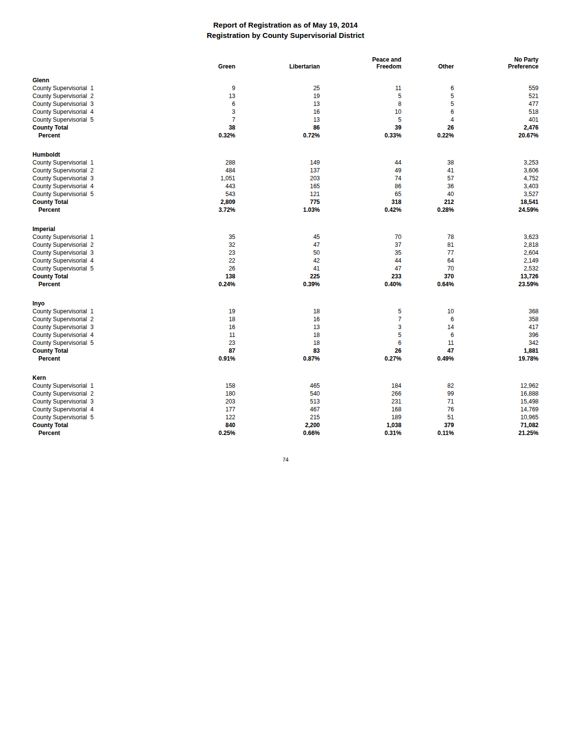Report of Registration as of May 19, 2014
Registration by County Supervisorial District
| | Green | Libertarian | Peace and Freedom | Other | No Party Preference |
| --- | --- | --- | --- | --- | --- |
| Glenn |
| County Supervisorial 1 | 9 | 25 | 11 | 6 | 559 |
| County Supervisorial 2 | 13 | 19 | 5 | 5 | 521 |
| County Supervisorial 3 | 6 | 13 | 8 | 5 | 477 |
| County Supervisorial 4 | 3 | 16 | 10 | 6 | 518 |
| County Supervisorial 5 | 7 | 13 | 5 | 4 | 401 |
| County Total | 38 | 86 | 39 | 26 | 2,476 |
| Percent | 0.32% | 0.72% | 0.33% | 0.22% | 20.67% |
| Humboldt |
| County Supervisorial 1 | 288 | 149 | 44 | 38 | 3,253 |
| County Supervisorial 2 | 484 | 137 | 49 | 41 | 3,606 |
| County Supervisorial 3 | 1,051 | 203 | 74 | 57 | 4,752 |
| County Supervisorial 4 | 443 | 165 | 86 | 36 | 3,403 |
| County Supervisorial 5 | 543 | 121 | 65 | 40 | 3,527 |
| County Total | 2,809 | 775 | 318 | 212 | 18,541 |
| Percent | 3.72% | 1.03% | 0.42% | 0.28% | 24.59% |
| Imperial |
| County Supervisorial 1 | 35 | 45 | 70 | 78 | 3,623 |
| County Supervisorial 2 | 32 | 47 | 37 | 81 | 2,818 |
| County Supervisorial 3 | 23 | 50 | 35 | 77 | 2,604 |
| County Supervisorial 4 | 22 | 42 | 44 | 64 | 2,149 |
| County Supervisorial 5 | 26 | 41 | 47 | 70 | 2,532 |
| County Total | 138 | 225 | 233 | 370 | 13,726 |
| Percent | 0.24% | 0.39% | 0.40% | 0.64% | 23.59% |
| Inyo |
| County Supervisorial 1 | 19 | 18 | 5 | 10 | 368 |
| County Supervisorial 2 | 18 | 16 | 7 | 6 | 358 |
| County Supervisorial 3 | 16 | 13 | 3 | 14 | 417 |
| County Supervisorial 4 | 11 | 18 | 5 | 6 | 396 |
| County Supervisorial 5 | 23 | 18 | 6 | 11 | 342 |
| County Total | 87 | 83 | 26 | 47 | 1,881 |
| Percent | 0.91% | 0.87% | 0.27% | 0.49% | 19.78% |
| Kern |
| County Supervisorial 1 | 158 | 465 | 184 | 82 | 12,962 |
| County Supervisorial 2 | 180 | 540 | 266 | 99 | 16,888 |
| County Supervisorial 3 | 203 | 513 | 231 | 71 | 15,498 |
| County Supervisorial 4 | 177 | 467 | 168 | 76 | 14,769 |
| County Supervisorial 5 | 122 | 215 | 189 | 51 | 10,965 |
| County Total | 840 | 2,200 | 1,038 | 379 | 71,082 |
| Percent | 0.25% | 0.66% | 0.31% | 0.11% | 21.25% |
74